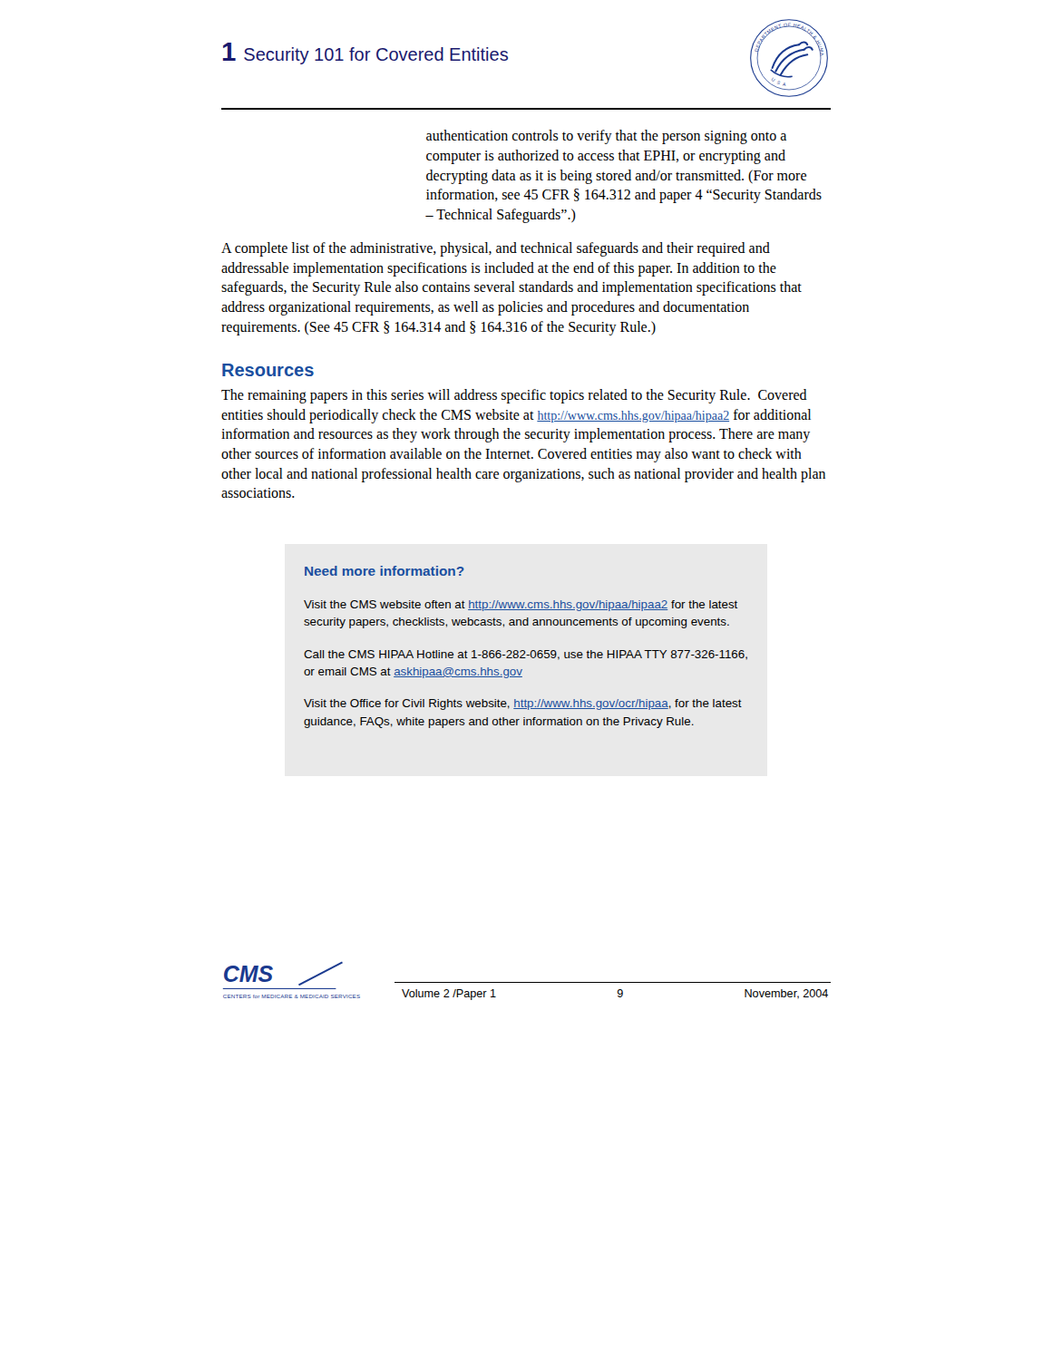1 Security 101 for Covered Entities
DEPARTMENT OF HEALTH & HUMAN SERVICES U S A
authentication controls to verify that the person signing onto a computer is authorized to access that EPHI, or encrypting and decrypting data as it is being stored and/or transmitted. (For more information, see 45 CFR § 164.312 and paper 4 “Security Standards – Technical Safeguards”.)
A complete list of the administrative, physical, and technical safeguards and their required and addressable implementation specifications is included at the end of this paper. In addition to the safeguards, the Security Rule also contains several standards and implementation specifications that address organizational requirements, as well as policies and procedures and documentation requirements. (See 45 CFR § 164.314 and § 164.316 of the Security Rule.)
Resources
The remaining papers in this series will address specific topics related to the Security Rule. Covered entities should periodically check the CMS website at http://www.cms.hhs.gov/hipaa/hipaa2 for additional information and resources as they work through the security implementation process. There are many other sources of information available on the Internet. Covered entities may also want to check with other local and national professional health care organizations, such as national provider and health plan associations.
Need more information?
Visit the CMS website often at http://www.cms.hhs.gov/hipaa/hipaa2 for the latest security papers, checklists, webcasts, and announcements of upcoming events.
Call the CMS HIPAA Hotline at 1-866-282-0659, use the HIPAA TTY 877-326-1166, or email CMS at askhipaa@cms.hhs.gov
Visit the Office for Civil Rights website, http://www.hhs.gov/ocr/hipaa, for the latest guidance, FAQs, white papers and other information on the Privacy Rule.
CMS CENTERS for MEDICARE & MEDICAID SERVICES
Volume 2 /Paper 1 9 November, 2004